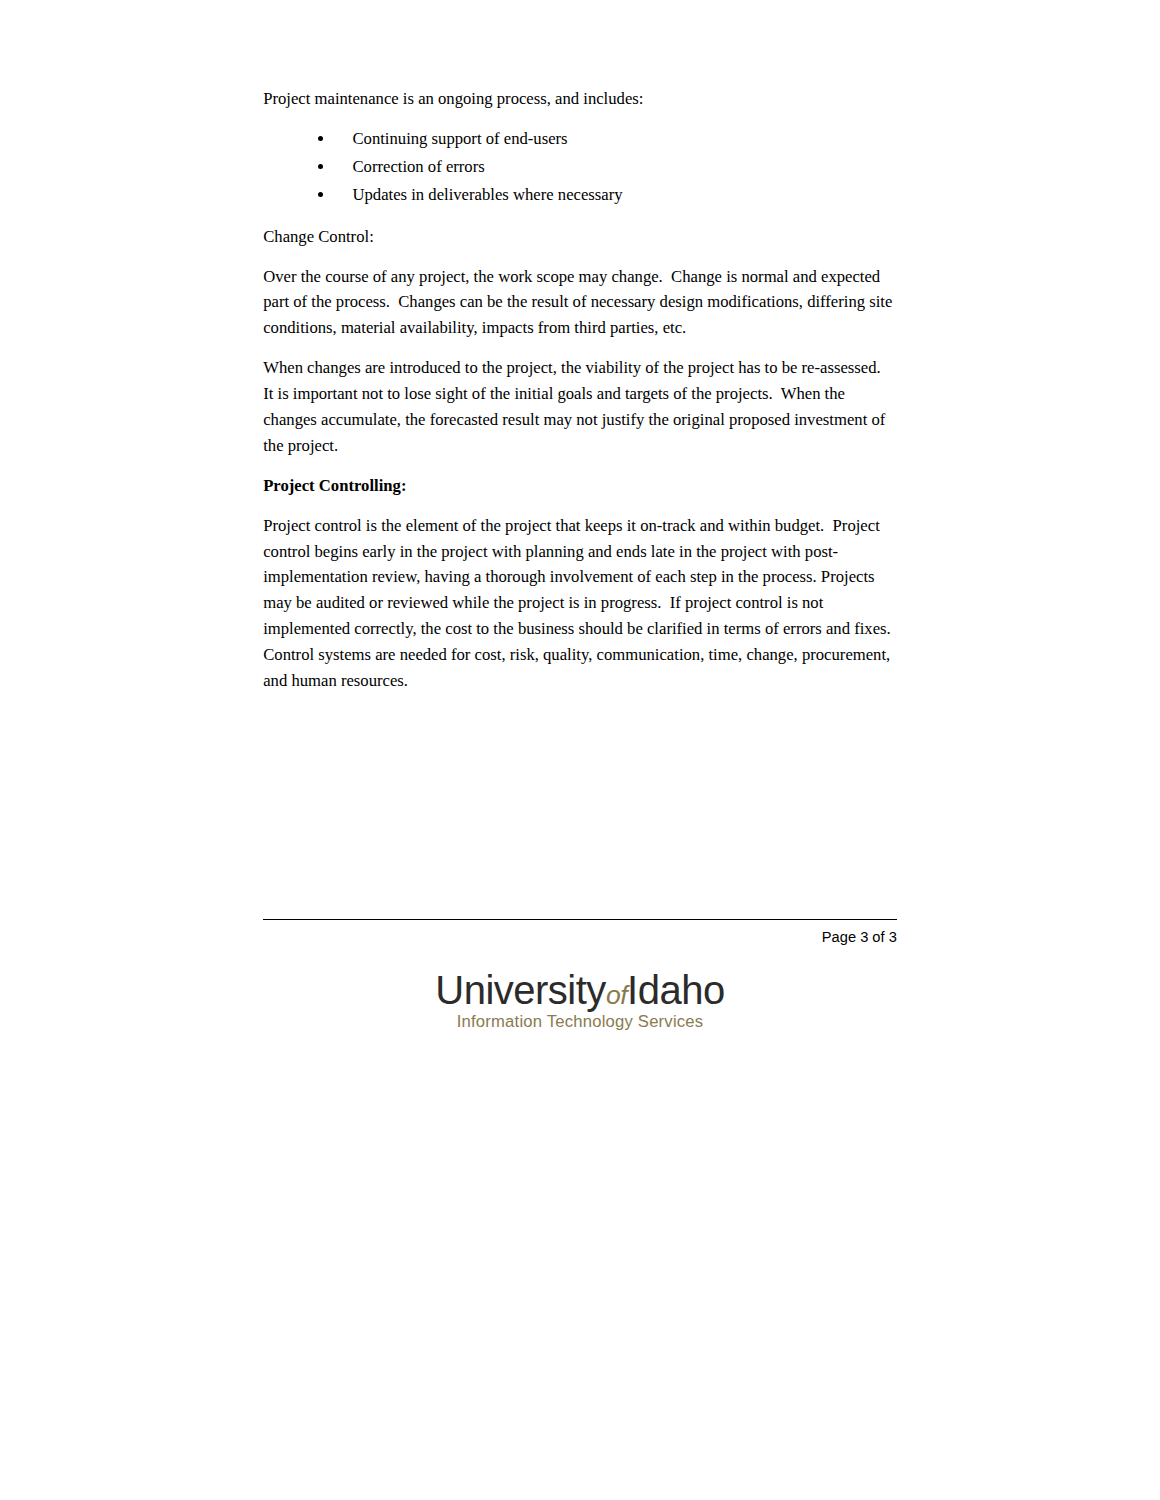Project maintenance is an ongoing process, and includes:
Continuing support of end-users
Correction of errors
Updates in deliverables where necessary
Change Control:
Over the course of any project, the work scope may change. Change is normal and expected part of the process. Changes can be the result of necessary design modifications, differing site conditions, material availability, impacts from third parties, etc.
When changes are introduced to the project, the viability of the project has to be re-assessed. It is important not to lose sight of the initial goals and targets of the projects. When the changes accumulate, the forecasted result may not justify the original proposed investment of the project.
Project Controlling:
Project control is the element of the project that keeps it on-track and within budget. Project control begins early in the project with planning and ends late in the project with post-implementation review, having a thorough involvement of each step in the process. Projects may be audited or reviewed while the project is in progress. If project control is not implemented correctly, the cost to the business should be clarified in terms of errors and fixes. Control systems are needed for cost, risk, quality, communication, time, change, procurement, and human resources.
Page 3 of 3
Universityof Idaho
Information Technology Services